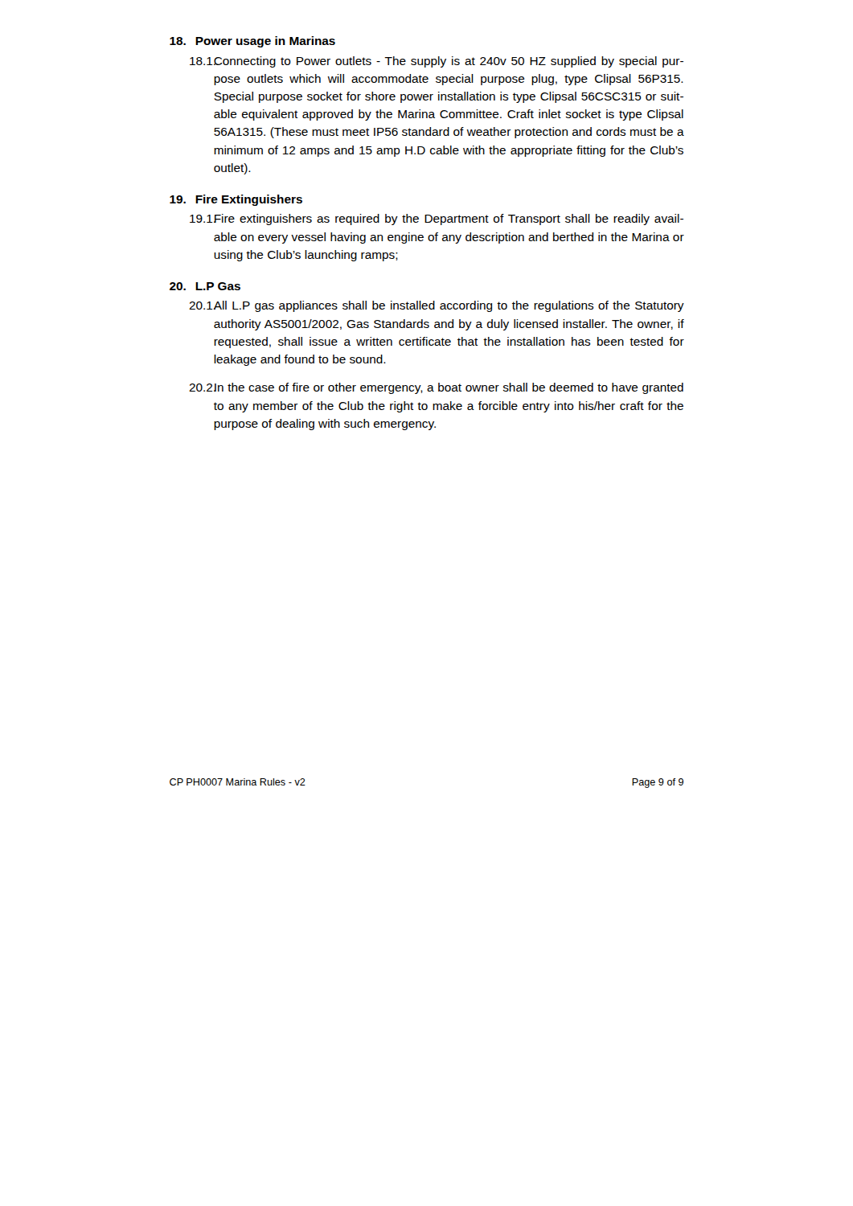18. Power usage in Marinas
18.1. Connecting to Power outlets - The supply is at 240v 50 HZ supplied by special purpose outlets which will accommodate special purpose plug, type Clipsal 56P315. Special purpose socket for shore power installation is type Clipsal 56CSC315 or suitable equivalent approved by the Marina Committee. Craft inlet socket is type Clipsal 56A1315. (These must meet IP56 standard of weather protection and cords must be a minimum of 12 amps and 15 amp H.D cable with the appropriate fitting for the Club’s outlet).
19. Fire Extinguishers
19.1. Fire extinguishers as required by the Department of Transport shall be readily available on every vessel having an engine of any description and berthed in the Marina or using the Club’s launching ramps;
20. L.P Gas
20.1. All L.P gas appliances shall be installed according to the regulations of the Statutory authority AS5001/2002, Gas Standards and by a duly licensed installer. The owner, if requested, shall issue a written certificate that the installation has been tested for leakage and found to be sound.
20.2. In the case of fire or other emergency, a boat owner shall be deemed to have granted to any member of the Club the right to make a forcible entry into his/her craft for the purpose of dealing with such emergency.
CP PH0007 Marina Rules - v2 Page 9 of 9